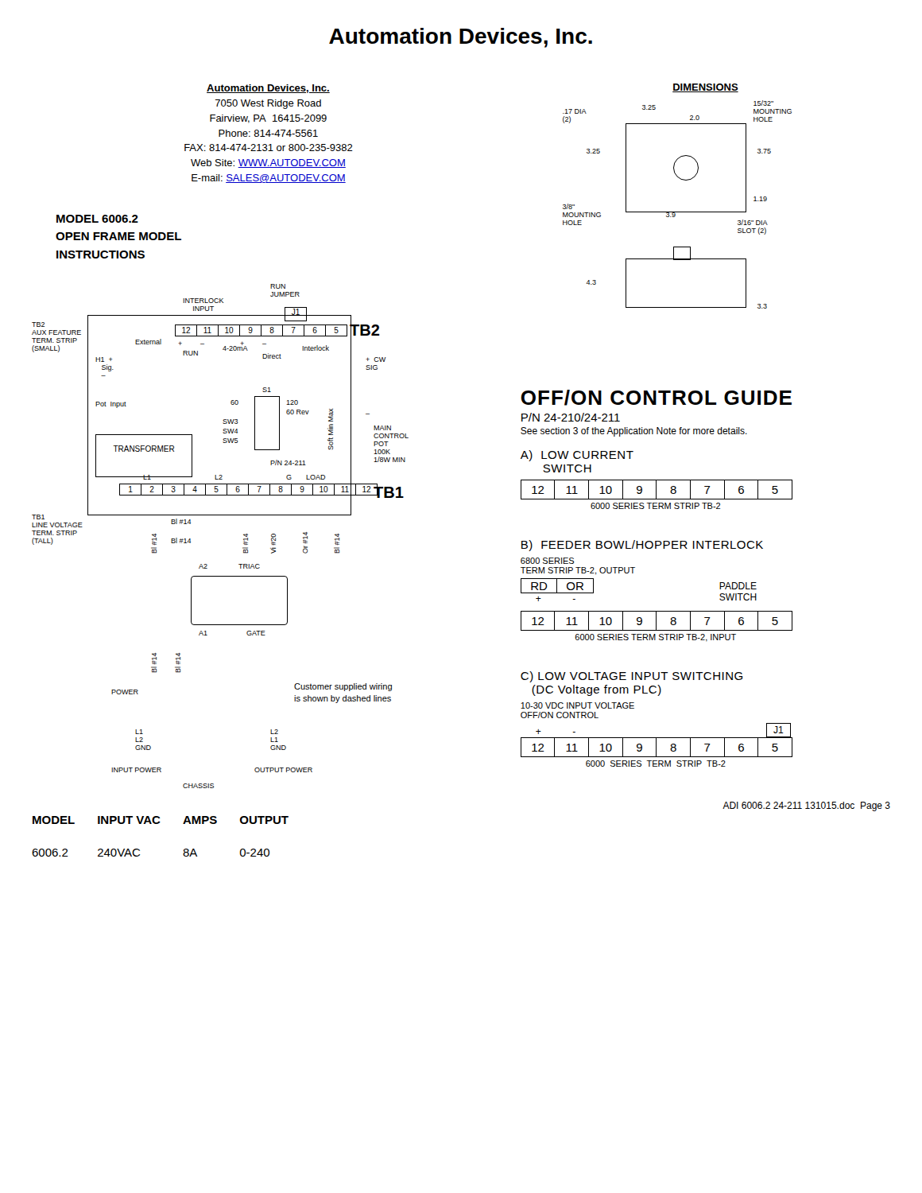Automation Devices, Inc.
Automation Devices, Inc.
7050 West Ridge Road
Fairview, PA 16415-2099
Phone: 814-474-5561
FAX: 814-474-2131 or 800-235-9382
Web Site: WWW.AUTODEV.COM
E-mail: SALES@AUTODEV.COM
MODEL 6006.2
OPEN FRAME MODEL
INSTRUCTIONS
RUN
JUMPER
J1
INTERLOCK
INPUT
12
11
10
9
8
7
6
5
TB2
+
–
+
–
External
RUN
4-20mA
Direct
Interlock
TB2
AUX FEATURE
TERM. STRIP
(SMALL)
H1 +
Sig.
–
Pot Input
TRANSFORMER
S1
60
120
60 Rev
SW3
SW4
SW5
Soft Min Max
+ CW
SIG
–
MAIN
CONTROL
POT
100K
1/8W MIN
P/N 24-211
L1
L2
G
LOAD
1
2
3
4
5
6
7
8
9
10
11
12
TB1
TB1
LINE VOLTAGE
TERM. STRIP
(TALL)
Bl #14
Bl #14
Bl #14
Bl #14
Vi #20
Or #14
Bl #14
A2
TRIAC
A1
GATE
Bl #14
Bl #14
POWER
L1
L2
GND
L2
L1
GND
INPUT POWER
OUTPUT POWER
CHASSIS
Customer supplied wiring
is shown by dashed lines
| MODEL | INPUT VAC | AMPS | OUTPUT |
| --- | --- | --- | --- |
| 6006.2 | 240VAC | 8A | 0-240 |
DIMENSIONS
.17 DIA
(2)
3.25
2.0
15/32"
MOUNTING
HOLE
3.25
3.75
3/8"
MOUNTING
HOLE
3.9
1.19
3/16" DIA
SLOT (2)
4.3
3.3
OFF/ON CONTROL GUIDE
P/N 24-210/24-211
See section 3 of the Application Note for more details.
A) LOW CURRENT
SWITCH
12
11
10
9
8
7
6
5
6000 SERIES TERM STRIP TB-2
B) FEEDER BOWL/HOPPER INTERLOCK
6800 SERIES
TERM STRIP TB-2, OUTPUT
RD
OR
+
-
PADDLE
SWITCH
12
11
10
9
8
7
6
5
6000 SERIES TERM STRIP TB-2, INPUT
C) LOW VOLTAGE INPUT SWITCHING
(DC Voltage from PLC)
10-30 VDC INPUT VOLTAGE
OFF/ON CONTROL
+
-
J1
12
11
10
9
8
7
6
5
6000 SERIES TERM STRIP TB-2
ADI 6006.2 24-211 131015.doc Page 3